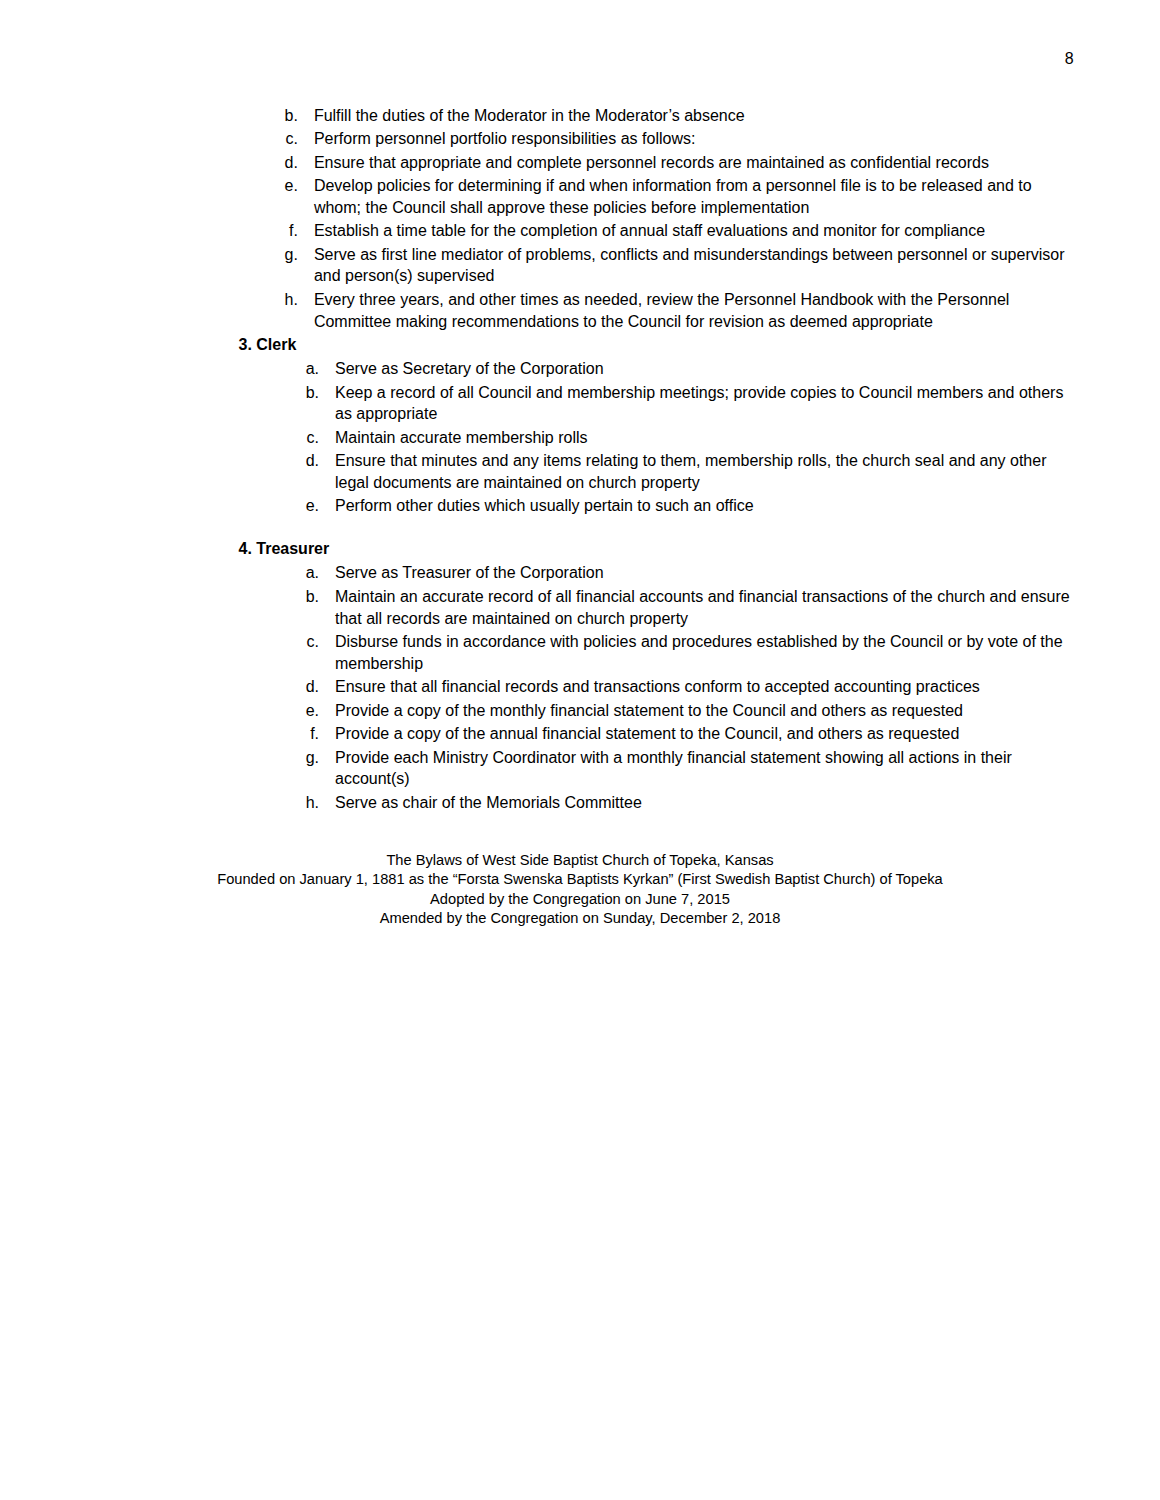8
Fulfill the duties of the Moderator in the Moderator’s absence
Perform personnel portfolio responsibilities as follows:
Ensure that appropriate and complete personnel records are maintained as confidential records
Develop policies for determining if and when information from a personnel file is to be released and to whom; the Council shall approve these policies before implementation
Establish a time table for the completion of annual staff evaluations and monitor for compliance
Serve as first line mediator of problems, conflicts and misunderstandings between personnel or supervisor and person(s) supervised
Every three years, and other times as needed, review the Personnel Handbook with the Personnel Committee making recommendations to the Council for revision as deemed appropriate
Clerk
Serve as Secretary of the Corporation
Keep a record of all Council and membership meetings; provide copies to Council members and others as appropriate
Maintain accurate membership rolls
Ensure that minutes and any items relating to them, membership rolls, the church seal and any other legal documents are maintained on church property
Perform other duties which usually pertain to such an office
Treasurer
Serve as Treasurer of the Corporation
Maintain an accurate record of all financial accounts and financial transactions of the church and ensure that all records are maintained on church property
Disburse funds in accordance with policies and procedures established by the Council or by vote of the membership
Ensure that all financial records and transactions conform to accepted accounting practices
Provide a copy of the monthly financial statement to the Council and others as requested
Provide a copy of the annual financial statement to the Council, and others as requested
Provide each Ministry Coordinator with a monthly financial statement showing all actions in their account(s)
Serve as chair of the Memorials Committee
The Bylaws of West Side Baptist Church of Topeka, Kansas
Founded on January 1, 1881 as the “Forsta Swenska Baptists Kyrkan” (First Swedish Baptist Church) of Topeka
Adopted by the Congregation on June 7, 2015
Amended by the Congregation on Sunday, December 2, 2018